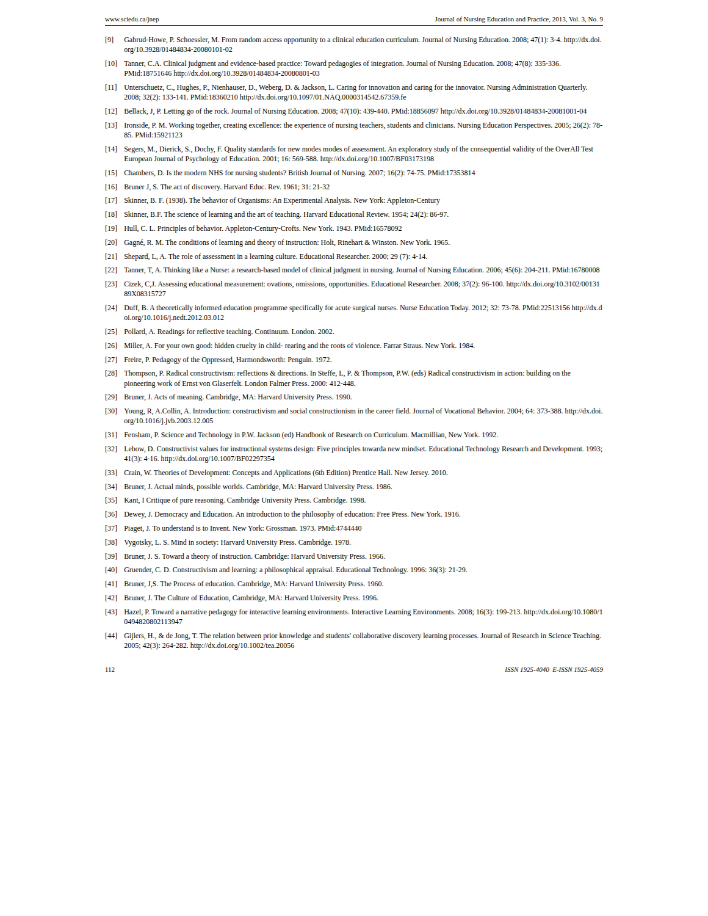www.sciedu.ca/jnep Journal of Nursing Education and Practice, 2013, Vol. 3, No. 9
[9] Gabrud-Howe, P. Schoessler, M. From random access opportunity to a clinical education curriculum. Journal of Nursing Education. 2008; 47(1): 3-4. http://dx.doi.org/10.3928/01484834-20080101-02
[10] Tanner, C.A. Clinical judgment and evidence-based practice: Toward pedagogies of integration. Journal of Nursing Education. 2008; 47(8): 335-336. PMid:18751646 http://dx.doi.org/10.3928/01484834-20080801-03
[11] Unterschuetz, C., Hughes, P., Nienhauser, D., Weberg, D. & Jackson, L. Caring for innovation and caring for the innovator. Nursing Administration Quarterly. 2008; 32(2): 133-141. PMid:18360210 http://dx.doi.org/10.1097/01.NAQ.0000314542.67359.fe
[12] Bellack, J, P. Letting go of the rock. Journal of Nursing Education. 2008; 47(10): 439-440. PMid:18856097 http://dx.doi.org/10.3928/01484834-20081001-04
[13] Ironside, P. M. Working together, creating excellence: the experience of nursing teachers, students and clinicians. Nursing Education Perspectives. 2005; 26(2): 78-85. PMid:15921123
[14] Segers, M., Dierick, S., Dochy, F. Quality standards for new modes modes of assessment. An exploratory study of the consequential validity of the OverAll Test European Journal of Psychology of Education. 2001; 16: 569-588. http://dx.doi.org/10.1007/BF03173198
[15] Chambers, D. Is the modern NHS for nursing students? British Journal of Nursing. 2007; 16(2): 74-75. PMid:17353814
[16] Bruner J, S. The act of discovery. Harvard Educ. Rev. 1961; 31: 21-32
[17] Skinner, B. F. (1938). The behavior of Organisms: An Experimental Analysis. New York: Appleton-Century
[18] Skinner, B.F. The science of learning and the art of teaching. Harvard Educational Review. 1954; 24(2): 86-97.
[19] Hull, C. L. Principles of behavior. Appleton-Century-Crofts. New York. 1943. PMid:16578092
[20] Gagné, R. M. The conditions of learning and theory of instruction: Holt, Rinehart & Winston. New York. 1965.
[21] Shepard, L, A. The role of assessment in a learning culture. Educational Researcher. 2000; 29 (7): 4-14.
[22] Tanner, T, A. Thinking like a Nurse: a research-based model of clinical judgment in nursing. Journal of Nursing Education. 2006; 45(6): 204-211. PMid:16780008
[23] Cizek, C,J. Assessing educational measurement: ovations, omissions, opportunities. Educational Researcher. 2008; 37(2): 96-100. http://dx.doi.org/10.3102/0013189X08315727
[24] Duff, B. A theoretically informed education programme specifically for acute surgical nurses. Nurse Education Today. 2012; 32: 73-78. PMid:22513156 http://dx.doi.org/10.1016/j.nedt.2012.03.012
[25] Pollard, A. Readings for reflective teaching. Continuum. London. 2002.
[26] Miller, A. For your own good: hidden cruelty in child- rearing and the roots of violence. Farrar Straus. New York. 1984.
[27] Freire, P. Pedagogy of the Oppressed, Harmondsworth: Penguin. 1972.
[28] Thompson, P. Radical constructivism: reflections & directions. In Steffe, L, P. & Thompson, P.W. (eds) Radical constructivism in action: building on the pioneering work of Ernst von Glaserfelt. London Falmer Press. 2000: 412-448.
[29] Bruner, J. Acts of meaning. Cambridge, MA: Harvard University Press. 1990.
[30] Young, R, A.Collin, A. Introduction: constructivism and social constructionism in the career field. Journal of Vocational Behavior. 2004; 64: 373-388. http://dx.doi.org/10.1016/j.jvb.2003.12.005
[31] Fensham, P. Science and Technology in P.W. Jackson (ed) Handbook of Research on Curriculum. Macmillian, New York. 1992.
[32] Lebow, D. Constructivist values for instructional systems design: Five principles towarda new mindset. Educational Technology Research and Development. 1993; 41(3): 4-16. http://dx.doi.org/10.1007/BF02297354
[33] Crain, W. Theories of Development: Concepts and Applications (6th Edition) Prentice Hall. New Jersey. 2010.
[34] Bruner, J. Actual minds, possible worlds. Cambridge, MA: Harvard University Press. 1986.
[35] Kant, I Critique of pure reasoning. Cambridge University Press. Cambridge. 1998.
[36] Dewey, J. Democracy and Education. An introduction to the philosophy of education: Free Press. New York. 1916.
[37] Piaget, J. To understand is to Invent. New York: Grossman. 1973. PMid:4744440
[38] Vygotsky, L. S. Mind in society: Harvard University Press. Cambridge. 1978.
[39] Bruner, J. S. Toward a theory of instruction. Cambridge: Harvard University Press. 1966.
[40] Gruender, C. D. Constructivism and learning: a philosophical appraisal. Educational Technology. 1996: 36(3): 21-29.
[41] Bruner, J,S. The Process of education. Cambridge, MA: Harvard University Press. 1960.
[42] Bruner, J. The Culture of Education, Cambridge, MA: Harvard University Press. 1996.
[43] Hazel, P. Toward a narrative pedagogy for interactive learning environments. Interactive Learning Environments. 2008; 16(3): 199-213. http://dx.doi.org/10.1080/10494820802113947
[44] Gijlers, H., & de Jong, T. The relation between prior knowledge and students' collaborative discovery learning processes. Journal of Research in Science Teaching. 2005; 42(3): 264-282. http://dx.doi.org/10.1002/tea.20056
112 ISSN 1925-4040 E-ISSN 1925-4059